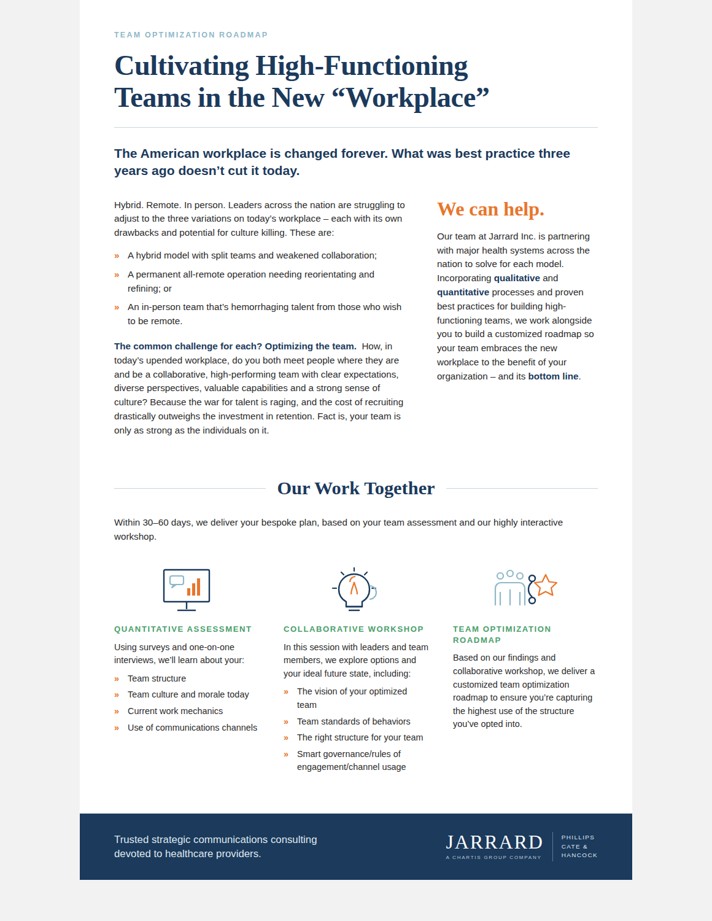Team Optimization Roadmap
Cultivating High-Functioning
Teams in the New “Workplace”
The American workplace is changed forever. What was best practice three years ago doesn’t cut it today.
Hybrid. Remote. In person. Leaders across the nation are struggling to adjust to the three variations on today’s workplace – each with its own drawbacks and potential for culture killing. These are:
A hybrid model with split teams and weakened collaboration;
A permanent all-remote operation needing reorientating and refining; or
An in-person team that’s hemorrhaging talent from those who wish to be remote.
The common challenge for each? Optimizing the team. How, in today’s upended workplace, do you both meet people where they are and be a collaborative, high-performing team with clear expectations, diverse perspectives, valuable capabilities and a strong sense of culture? Because the war for talent is raging, and the cost of recruiting drastically outweighs the investment in retention. Fact is, your team is only as strong as the individuals on it.
We can help.
Our team at Jarrard Inc. is partnering with major health systems across the nation to solve for each model. Incorporating qualitative and quantitative processes and proven best practices for building high-functioning teams, we work alongside you to build a customized roadmap so your team embraces the new workplace to the benefit of your organization – and its bottom line.
Our Work Together
Within 30–60 days, we deliver your bespoke plan, based on your team assessment and our highly interactive workshop.
Quantitative Assessment
Using surveys and one-on-one interviews, we’ll learn about your:
Team structure
Team culture and morale today
Current work mechanics
Use of communications channels
Collaborative Workshop
In this session with leaders and team members, we explore options and your ideal future state, including:
The vision of your optimized team
Team standards of behaviors
The right structure for your team
Smart governance/rules of engagement/channel usage
Team Optimization
Roadmap
Based on our findings and collaborative workshop, we deliver a customized team optimization roadmap to ensure you’re capturing the highest use of the structure you’ve opted into.
Trusted strategic communications consulting
devoted to healthcare providers.
JARRARD
A CHARTIS GROUP COMPANY
PHILLIPS
CATE &
HANCOCK